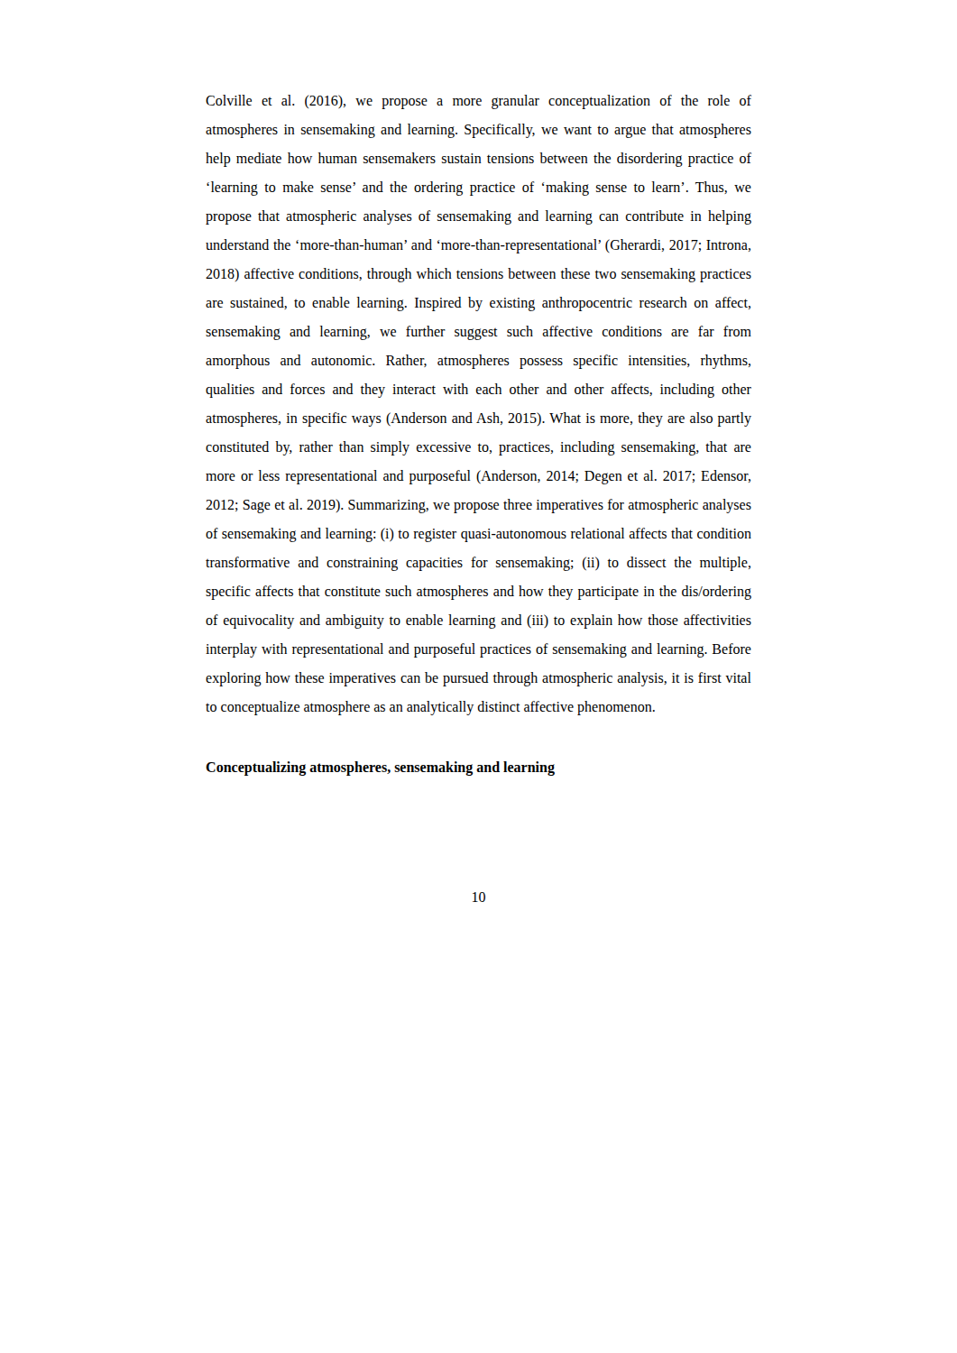Colville et al. (2016), we propose a more granular conceptualization of the role of atmospheres in sensemaking and learning. Specifically, we want to argue that atmospheres help mediate how human sensemakers sustain tensions between the disordering practice of ‘learning to make sense’ and the ordering practice of ‘making sense to learn’. Thus, we propose that atmospheric analyses of sensemaking and learning can contribute in helping understand the ‘more-than-human’ and ‘more-than-representational’ (Gherardi, 2017; Introna, 2018) affective conditions, through which tensions between these two sensemaking practices are sustained, to enable learning. Inspired by existing anthropocentric research on affect, sensemaking and learning, we further suggest such affective conditions are far from amorphous and autonomic. Rather, atmospheres possess specific intensities, rhythms, qualities and forces and they interact with each other and other affects, including other atmospheres, in specific ways (Anderson and Ash, 2015). What is more, they are also partly constituted by, rather than simply excessive to, practices, including sensemaking, that are more or less representational and purposeful (Anderson, 2014; Degen et al. 2017; Edensor, 2012; Sage et al. 2019). Summarizing, we propose three imperatives for atmospheric analyses of sensemaking and learning: (i) to register quasi-autonomous relational affects that condition transformative and constraining capacities for sensemaking; (ii) to dissect the multiple, specific affects that constitute such atmospheres and how they participate in the dis/ordering of equivocality and ambiguity to enable learning and (iii) to explain how those affectivities interplay with representational and purposeful practices of sensemaking and learning. Before exploring how these imperatives can be pursued through atmospheric analysis, it is first vital to conceptualize atmosphere as an analytically distinct affective phenomenon.
Conceptualizing atmospheres, sensemaking and learning
10